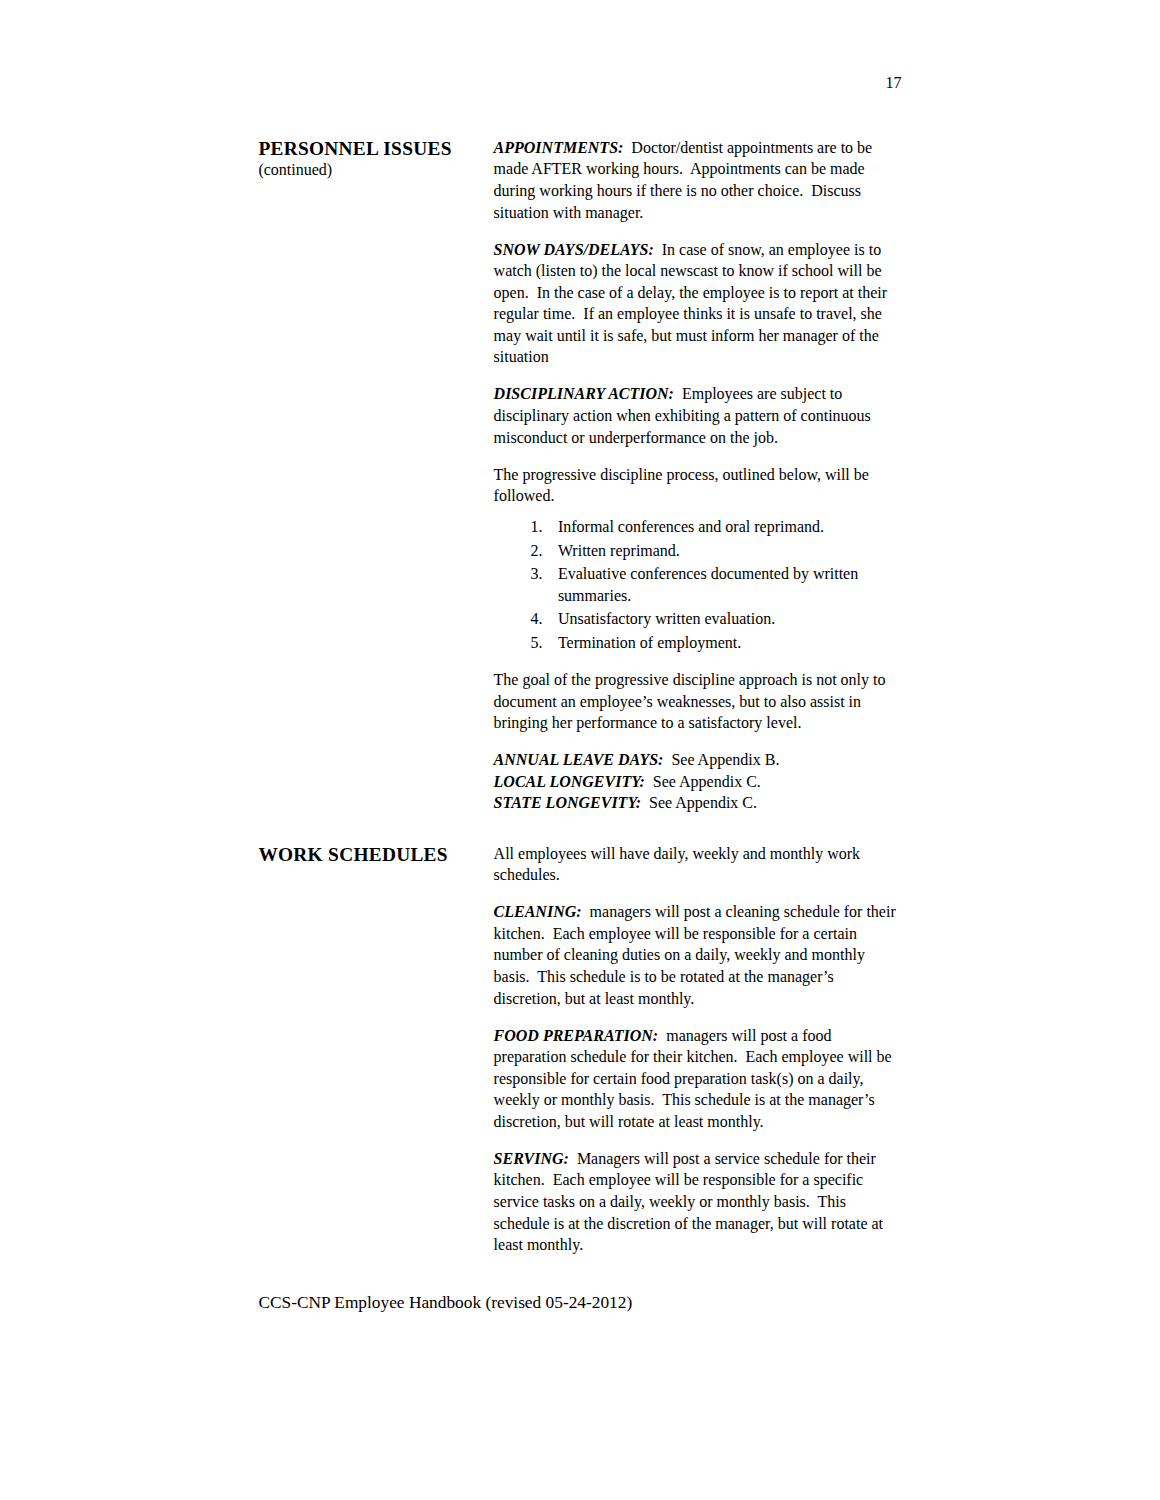17
PERSONNEL ISSUES
(continued)
APPOINTMENTS: Doctor/dentist appointments are to be made AFTER working hours. Appointments can be made during working hours if there is no other choice. Discuss situation with manager.
SNOW DAYS/DELAYS: In case of snow, an employee is to watch (listen to) the local newscast to know if school will be open. In the case of a delay, the employee is to report at their regular time. If an employee thinks it is unsafe to travel, she may wait until it is safe, but must inform her manager of the situation
DISCIPLINARY ACTION: Employees are subject to disciplinary action when exhibiting a pattern of continuous misconduct or underperformance on the job.
The progressive discipline process, outlined below, will be followed.
Informal conferences and oral reprimand.
Written reprimand.
Evaluative conferences documented by written summaries.
Unsatisfactory written evaluation.
Termination of employment.
The goal of the progressive discipline approach is not only to document an employee’s weaknesses, but to also assist in bringing her performance to a satisfactory level.
ANNUAL LEAVE DAYS: See Appendix B.
LOCAL LONGEVITY: See Appendix C.
STATE LONGEVITY: See Appendix C.
WORK SCHEDULES
All employees will have daily, weekly and monthly work schedules.
CLEANING: managers will post a cleaning schedule for their kitchen. Each employee will be responsible for a certain number of cleaning duties on a daily, weekly and monthly basis. This schedule is to be rotated at the manager’s discretion, but at least monthly.
FOOD PREPARATION: managers will post a food preparation schedule for their kitchen. Each employee will be responsible for certain food preparation task(s) on a daily, weekly or monthly basis. This schedule is at the manager’s discretion, but will rotate at least monthly.
SERVING: Managers will post a service schedule for their kitchen. Each employee will be responsible for a specific service tasks on a daily, weekly or monthly basis. This schedule is at the discretion of the manager, but will rotate at least monthly.
CCS-CNP Employee Handbook (revised 05-24-2012)